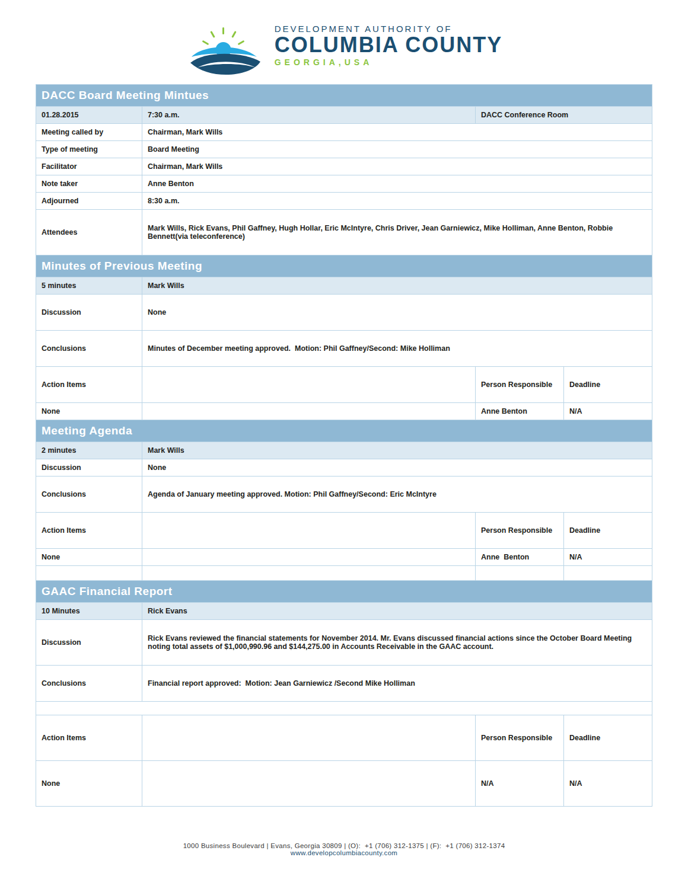DEVELOPMENT AUTHORITY OF
COLUMBIA COUNTY
GEORGIA,USA
| DACC Board Meeting Mintues |
| 01.28.2015 | 7:30 a.m. | DACC Conference Room |
| Meeting called by | Chairman, Mark Wills |
| Type of meeting | Board Meeting |
| Facilitator | Chairman, Mark Wills |
| Note taker | Anne Benton |
| Adjourned | 8:30 a.m. |
| Attendees | Mark Wills, Rick Evans, Phil Gaffney, Hugh Hollar, Eric McIntyre, Chris Driver, Jean Garniewicz, Mike Holliman, Anne Benton, Robbie Bennett(via teleconference) |
| Minutes of Previous Meeting |
| 5 minutes | Mark Wills |
| Discussion | None |
| Conclusions | Minutes of December meeting approved. Motion: Phil Gaffney/Second: Mike Holliman |
| Action Items | | Person Responsible | Deadline |
| None | | Anne Benton | N/A |
| Meeting Agenda |
| 2 minutes | Mark Wills |
| Discussion | None |
| Conclusions | Agenda of January meeting approved. Motion: Phil Gaffney/Second: Eric McIntyre |
| Action Items | | Person Responsible | Deadline |
| None | | Anne Benton | N/A |
| GAAC Financial Report |
| 10 Minutes | Rick Evans |
| Discussion | Rick Evans reviewed the financial statements for November 2014. Mr. Evans discussed financial actions since the October Board Meeting noting total assets of $1,000,990.96 and $144,275.00 in Accounts Receivable in the GAAC account. |
| Conclusions | Financial report approved: Motion: Jean Garniewicz /Second Mike Holliman |
| Action Items | | Person Responsible | Deadline |
| None | | N/A | N/A |
1000 Business Boulevard | Evans, Georgia 30809 | (O): +1 (706) 312-1375 | (F): +1 (706) 312-1374
www.developcolumbiacounty.com